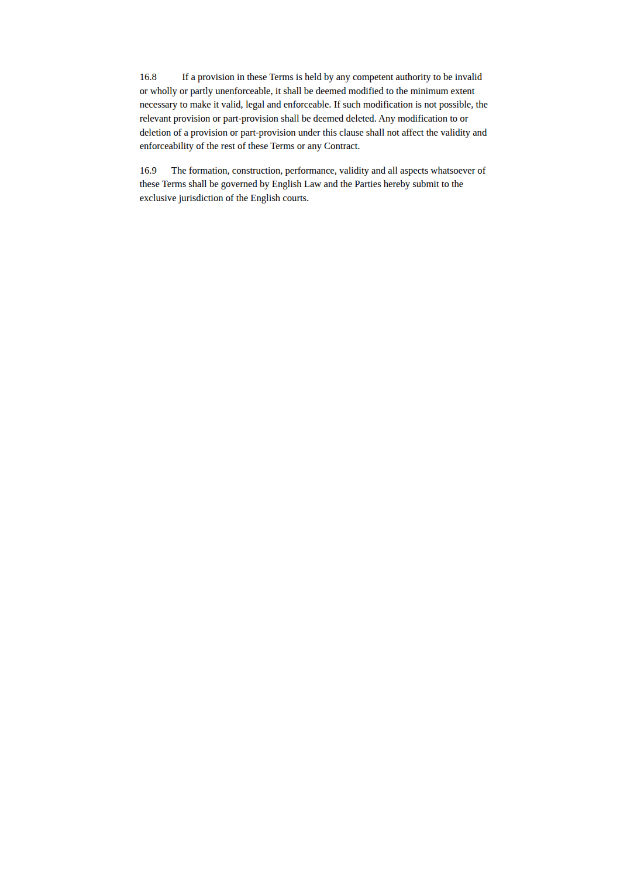16.8 If a provision in these Terms is held by any competent authority to be invalid or wholly or partly unenforceable, it shall be deemed modified to the minimum extent necessary to make it valid, legal and enforceable. If such modification is not possible, the relevant provision or part-provision shall be deemed deleted. Any modification to or deletion of a provision or part-provision under this clause shall not affect the validity and enforceability of the rest of these Terms or any Contract.
16.9 The formation, construction, performance, validity and all aspects whatsoever of these Terms shall be governed by English Law and the Parties hereby submit to the exclusive jurisdiction of the English courts.